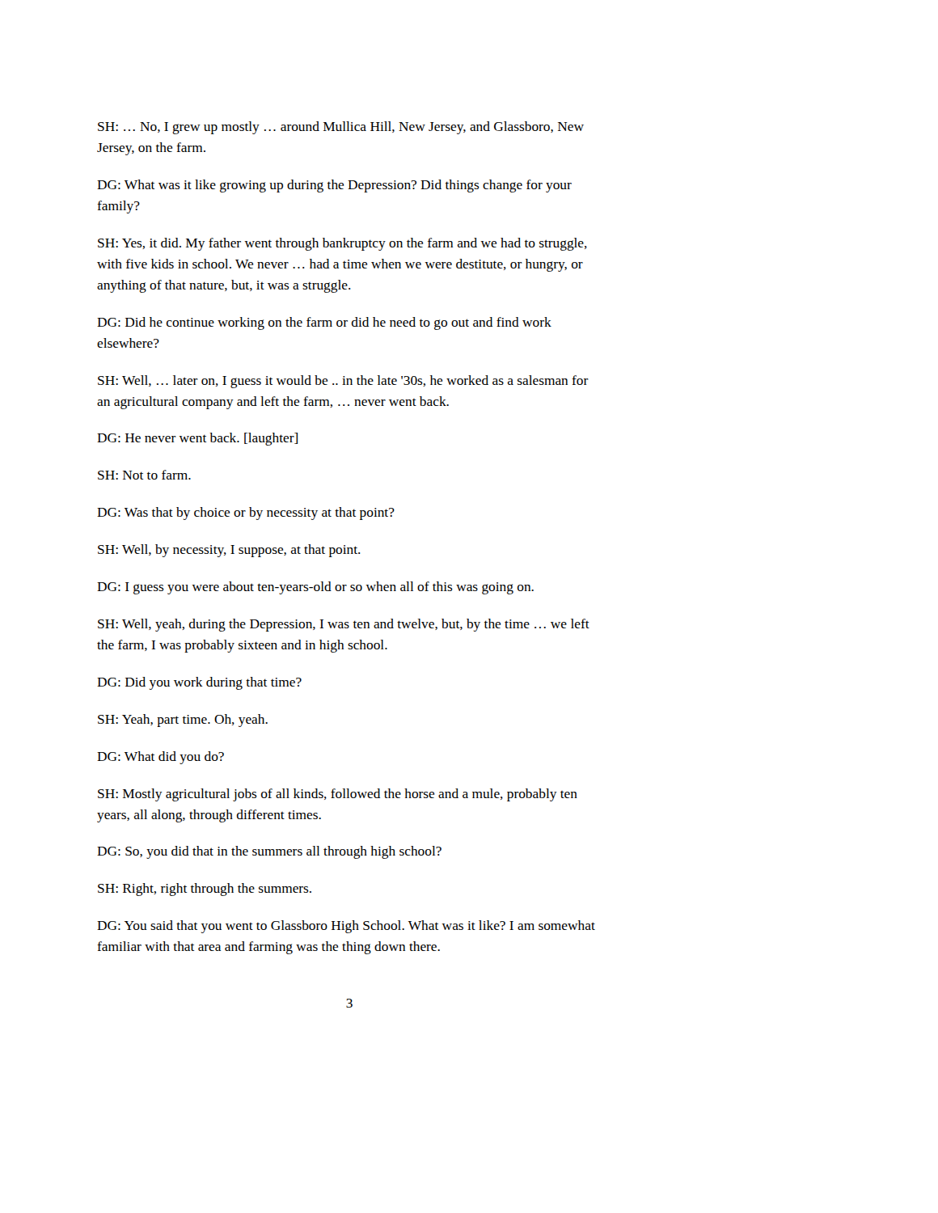SH: … No, I grew up mostly … around Mullica Hill, New Jersey, and Glassboro, New Jersey, on the farm.
DG: What was it like growing up during the Depression? Did things change for your family?
SH: Yes, it did. My father went through bankruptcy on the farm and we had to struggle, with five kids in school. We never … had a time when we were destitute, or hungry, or anything of that nature, but, it was a struggle.
DG: Did he continue working on the farm or did he need to go out and find work elsewhere?
SH: Well, … later on, I guess it would be .. in the late '30s, he worked as a salesman for an agricultural company and left the farm, … never went back.
DG: He never went back. [laughter]
SH: Not to farm.
DG: Was that by choice or by necessity at that point?
SH: Well, by necessity, I suppose, at that point.
DG: I guess you were about ten-years-old or so when all of this was going on.
SH: Well, yeah, during the Depression, I was ten and twelve, but, by the time … we left the farm, I was probably sixteen and in high school.
DG: Did you work during that time?
SH: Yeah, part time. Oh, yeah.
DG: What did you do?
SH: Mostly agricultural jobs of all kinds, followed the horse and a mule, probably ten years, all along, through different times.
DG: So, you did that in the summers all through high school?
SH: Right, right through the summers.
DG: You said that you went to Glassboro High School. What was it like? I am somewhat familiar with that area and farming was the thing down there.
3